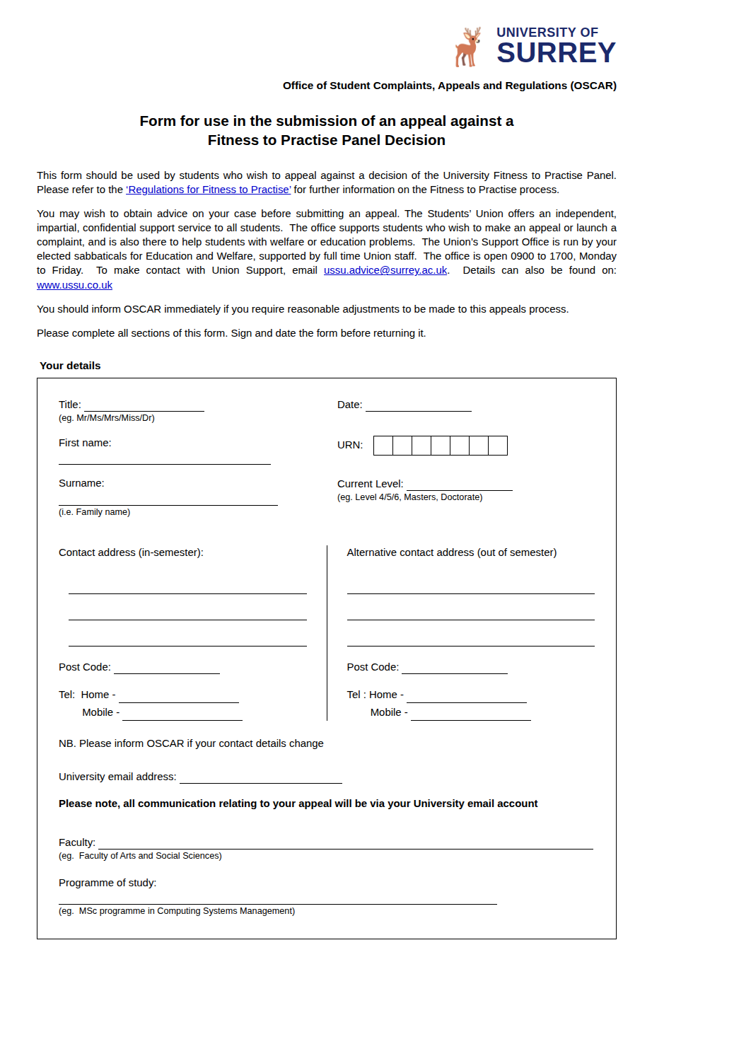🦌
UNIVERSITY OF
SURREY
Office of Student Complaints, Appeals and Regulations (OSCAR)
Form for use in the submission of an appeal against a
Fitness to Practise Panel Decision
This form should be used by students who wish to appeal against a decision of the University Fitness to Practise Panel. Please refer to the ‘Regulations for Fitness to Practise’ for further information on the Fitness to Practise process.
You may wish to obtain advice on your case before submitting an appeal. The Students’ Union offers an independent, impartial, confidential support service to all students. The office supports students who wish to make an appeal or launch a complaint, and is also there to help students with welfare or education problems. The Union’s Support Office is run by your elected sabbaticals for Education and Welfare, supported by full time Union staff. The office is open 0900 to 1700, Monday to Friday. To make contact with Union Support, email ussu.advice@surrey.ac.uk. Details can also be found on: www.ussu.co.uk
You should inform OSCAR immediately if you require reasonable adjustments to be made to this appeals process.
Please complete all sections of this form. Sign and date the form before returning it.
Your details
Title:
(eg. Mr/Ms/Mrs/Miss/Dr)
Date:
First name:
URN:
Surname:
(i.e. Family name)
Current Level:
(eg. Level 4/5/6, Masters, Doctorate)
Contact address (in-semester):
Post Code:
Tel: Home -
Mobile -
Alternative contact address (out of semester)
Post Code:
Tel : Home -
Mobile -
NB. Please inform OSCAR if your contact details change
University email address:
Please note, all communication relating to your appeal will be via your University email account
Faculty:
(eg. Faculty of Arts and Social Sciences)
Programme of study:
(eg. MSc programme in Computing Systems Management)